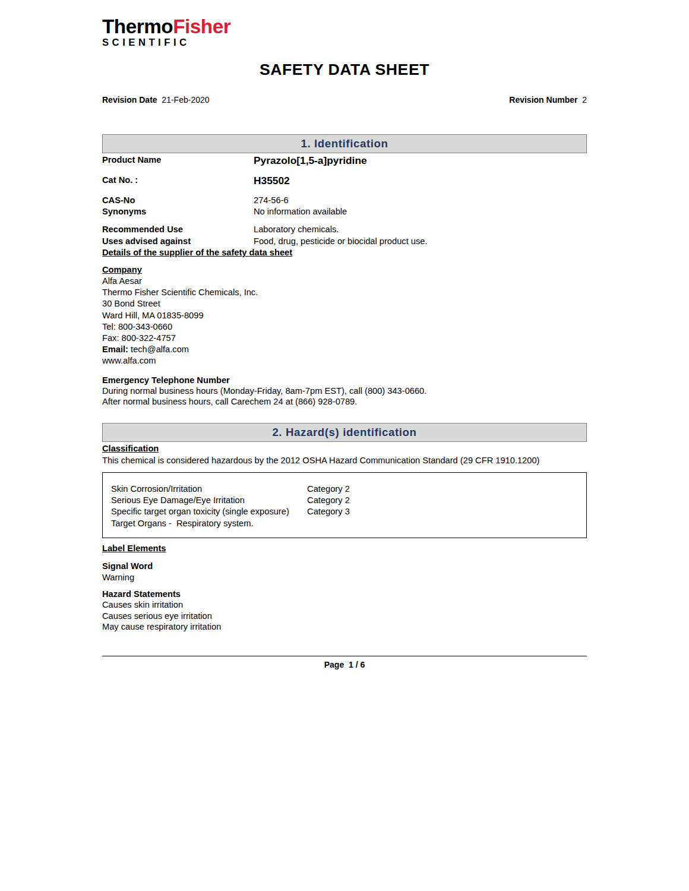Thermo Fisher
SCIENTIFIC
SAFETY DATA SHEET
Revision Date 21-Feb-2020
Revision Number 2
1. Identification
| Product Name | Pyrazolo[1,5-a]pyridine |
| Cat No. : | H35502 |
| CAS-No | 274-56-6 |
| Synonyms | No information available |
| Recommended Use | Laboratory chemicals. |
| Uses advised against | Food, drug, pesticide or biocidal product use. |
| Details of the supplier of the safety data sheet |
Company
Alfa Aesar
Thermo Fisher Scientific Chemicals, Inc.
30 Bond Street
Ward Hill, MA 01835-8099
Tel: 800-343-0660
Fax: 800-322-4757
Email: tech@alfa.com
www.alfa.com
Emergency Telephone Number
During normal business hours (Monday-Friday, 8am-7pm EST), call (800) 343-0660.
After normal business hours, call Carechem 24 at (866) 928-0789.
2. Hazard(s) identification
Classification
This chemical is considered hazardous by the 2012 OSHA Hazard Communication Standard (29 CFR 1910.1200)
| Skin Corrosion/Irritation | Category 2 |
| Serious Eye Damage/Eye Irritation | Category 2 |
| Specific target organ toxicity (single exposure) | Category 3 |
| Target Organs - Respiratory system. |
Label Elements
Signal Word
Warning
Hazard Statements
Causes skin irritation
Causes serious eye irritation
May cause respiratory irritation
Page 1 / 6